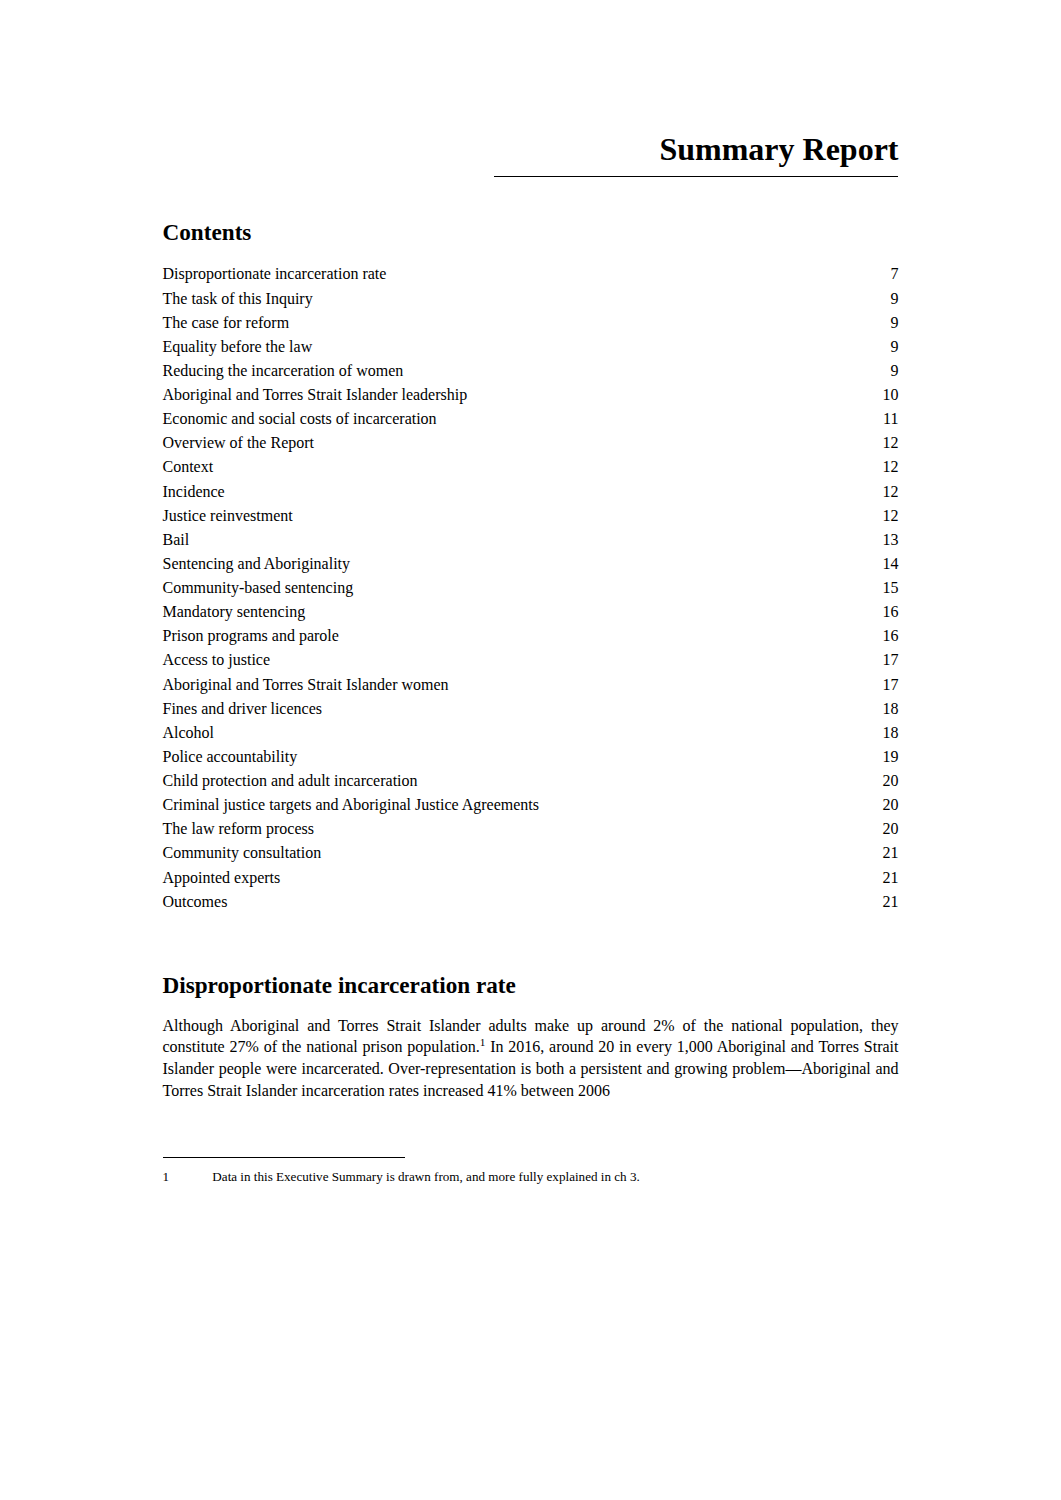Summary Report
Contents
| Disproportionate incarceration rate | 7 |
| The task of this Inquiry | 9 |
| The case for reform | 9 |
| Equality before the law | 9 |
| Reducing the incarceration of women | 9 |
| Aboriginal and Torres Strait Islander leadership | 10 |
| Economic and social costs of incarceration | 11 |
| Overview of the Report | 12 |
| Context | 12 |
| Incidence | 12 |
| Justice reinvestment | 12 |
| Bail | 13 |
| Sentencing and Aboriginality | 14 |
| Community-based sentencing | 15 |
| Mandatory sentencing | 16 |
| Prison programs and parole | 16 |
| Access to justice | 17 |
| Aboriginal and Torres Strait Islander women | 17 |
| Fines and driver licences | 18 |
| Alcohol | 18 |
| Police accountability | 19 |
| Child protection and adult incarceration | 20 |
| Criminal justice targets and Aboriginal Justice Agreements | 20 |
| The law reform process | 20 |
| Community consultation | 21 |
| Appointed experts | 21 |
| Outcomes | 21 |
Disproportionate incarceration rate
Although Aboriginal and Torres Strait Islander adults make up around 2% of the national population, they constitute 27% of the national prison population.1 In 2016, around 20 in every 1,000 Aboriginal and Torres Strait Islander people were incarcerated. Over-representation is both a persistent and growing problem—Aboriginal and Torres Strait Islander incarceration rates increased 41% between 2006
1 Data in this Executive Summary is drawn from, and more fully explained in ch 3.